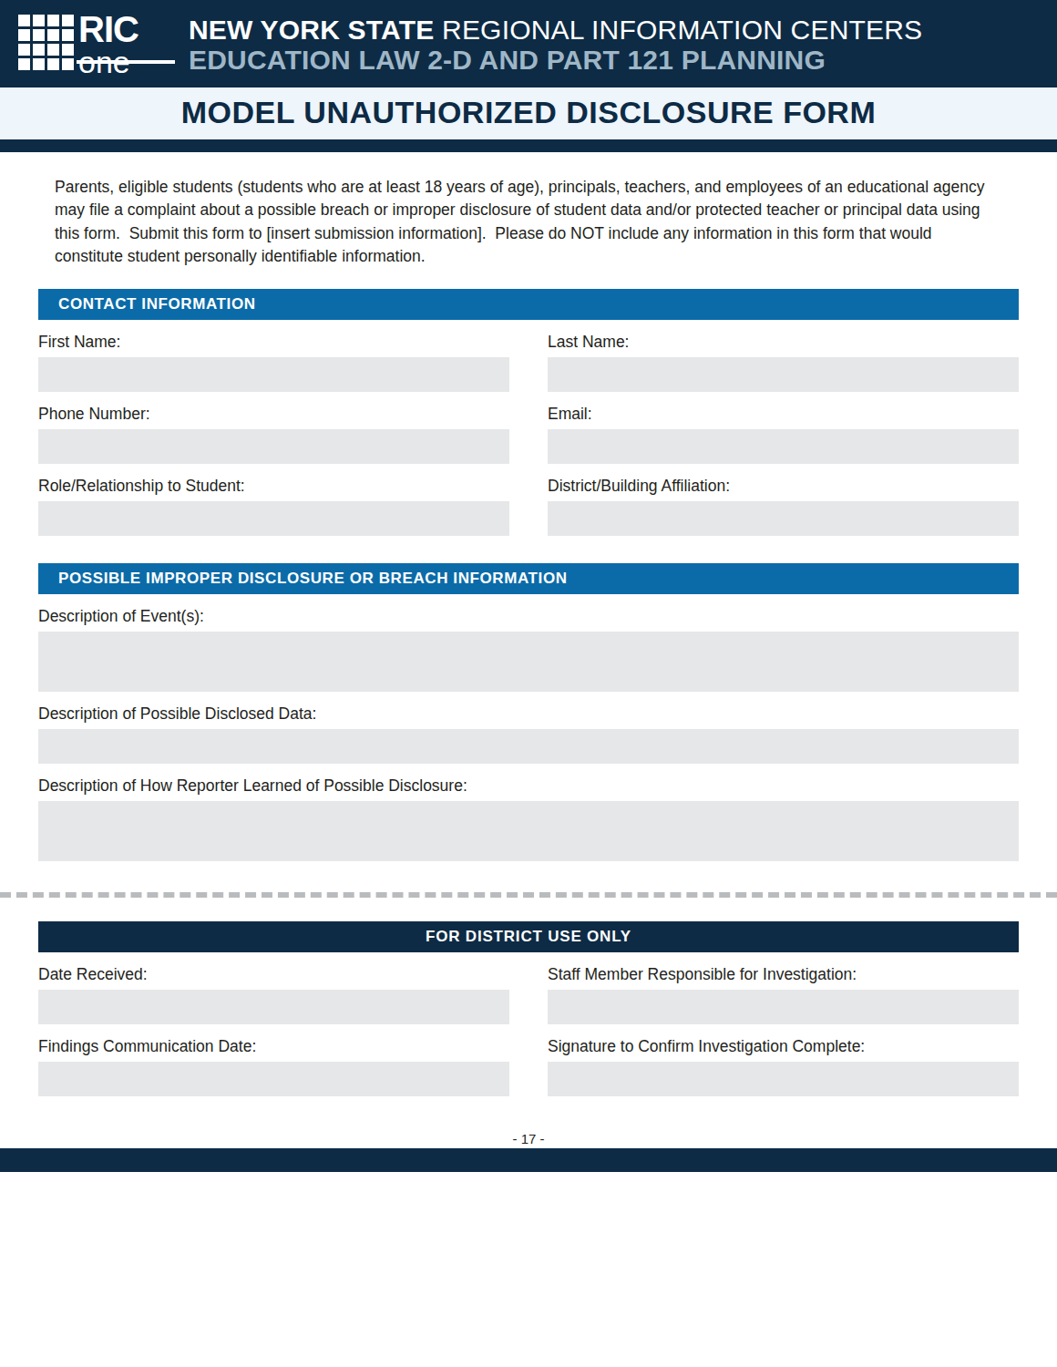RIC one
NEW YORK STATE REGIONAL INFORMATION CENTERS
EDUCATION LAW 2-D AND PART 121 PLANNING
MODEL UNAUTHORIZED DISCLOSURE FORM
Parents, eligible students (students who are at least 18 years of age), principals, teachers, and employees of an educational agency may file a complaint about a possible breach or improper disclosure of student data and/or protected teacher or principal data using this form. Submit this form to [insert submission information]. Please do NOT include any information in this form that would constitute student personally identifiable information.
CONTACT INFORMATION
First Name:
Last Name:
Phone Number:
Email:
Role/Relationship to Student:
District/Building Affiliation:
POSSIBLE IMPROPER DISCLOSURE OR BREACH INFORMATION
Description of Event(s):
Description of Possible Disclosed Data:
Description of How Reporter Learned of Possible Disclosure:
FOR DISTRICT USE ONLY
Date Received:
Staff Member Responsible for Investigation:
Findings Communication Date:
Signature to Confirm Investigation Complete:
- 17 -